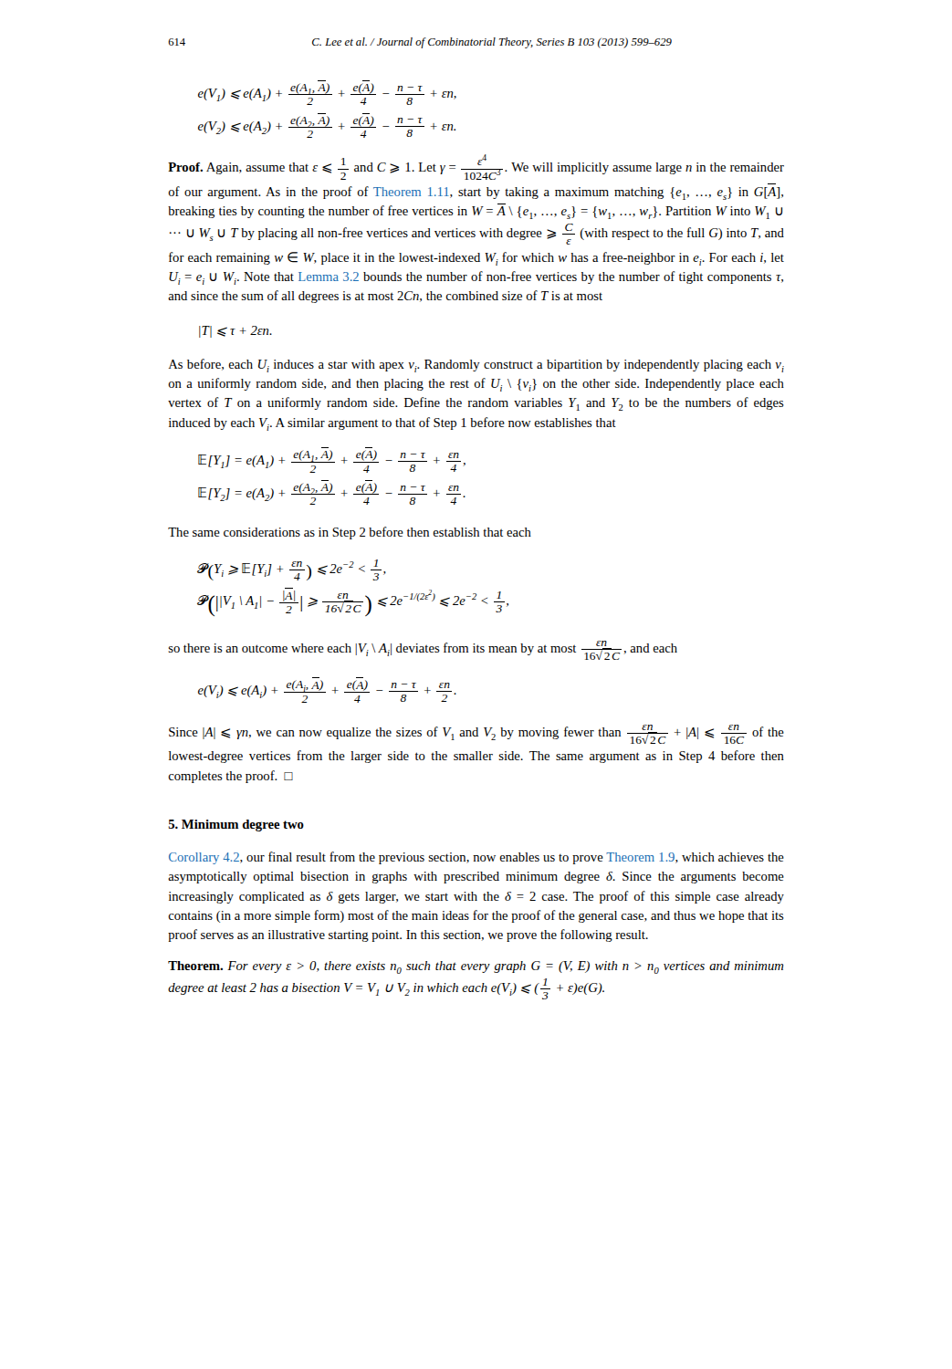614 C. Lee et al. / Journal of Combinatorial Theory, Series B 103 (2013) 599–629
e(V1) ⩽ e(A1) + e(A1, A) 2 + e(A) 4 − n − τ 8 + εn,
e(V2) ⩽ e(A2) + e(A2, A) 2 + e(A) 4 − n − τ 8 + εn.
Proof. Again, assume that ε ⩽ 12 and C ⩾ 1. Let γ = ε41024C3. We will implicitly assume large n in the remainder of our argument. As in the proof of Theorem 1.11, start by taking a maximum matching {e1, …, es} in G[A], breaking ties by counting the number of free vertices in W = A \ {e1, …, es} = {w1, …, wr}. Partition W into W1 ∪ ··· ∪ Ws ∪ T by placing all non-free vertices and vertices with degree ⩾ Cε (with respect to the full G) into T, and for each remaining w ∈ W, place it in the lowest-indexed Wi for which w has a free-neighbor in ei. For each i, let Ui = ei ∪ Wi. Note that Lemma 3.2 bounds the number of non-free vertices by the number of tight components τ, and since the sum of all degrees is at most 2Cn, the combined size of T is at most
|T| ⩽ τ + 2εn.
As before, each Ui induces a star with apex vi. Randomly construct a bipartition by independently placing each vi on a uniformly random side, and then placing the rest of Ui \ {vi} on the other side. Independently place each vertex of T on a uniformly random side. Define the random variables Y1 and Y2 to be the numbers of edges induced by each Vi. A similar argument to that of Step 1 before now establishes that
𝔼[Y1] = e(A1) + e(A1, A) 2 + e(A) 4 − n − τ 8 + εn 4,
𝔼[Y2] = e(A2) + e(A2, A) 2 + e(A) 4 − n − τ 8 + εn 4.
The same considerations as in Step 2 before then establish that each
𝓟(Yi ⩾ 𝔼[Yi] + εn 4) ⩽ 2e−2 < 13,
𝓟(||V1 \ A1| − |A|2| ⩾ εn 16√2 C) ⩽ 2e−1/(2ε2) ⩽ 2e−2 < 13,
so there is an outcome where each |Vi \ Ai| deviates from its mean by at most εn 16√2 C, and each
e(Vi) ⩽ e(Ai) + e(Ai, A) 2 + e(A) 4 − n − τ 8 + εn 2.
Since |A| ⩽ γn, we can now equalize the sizes of V1 and V2 by moving fewer than εn 16√2 C + |A| ⩽ εn 16C of the lowest-degree vertices from the larger side to the smaller side. The same argument as in Step 4 before then completes the proof. □
5. Minimum degree two
Corollary 4.2, our final result from the previous section, now enables us to prove Theorem 1.9, which achieves the asymptotically optimal bisection in graphs with prescribed minimum degree δ. Since the arguments become increasingly complicated as δ gets larger, we start with the δ = 2 case. The proof of this simple case already contains (in a more simple form) most of the main ideas for the proof of the general case, and thus we hope that its proof serves as an illustrative starting point. In this section, we prove the following result.
Theorem. For every ε > 0, there exists n0 such that every graph G = (V, E) with n > n0 vertices and minimum degree at least 2 has a bisection V = V1 ∪ V2 in which each e(Vi) ⩽ (13 + ε)e(G).